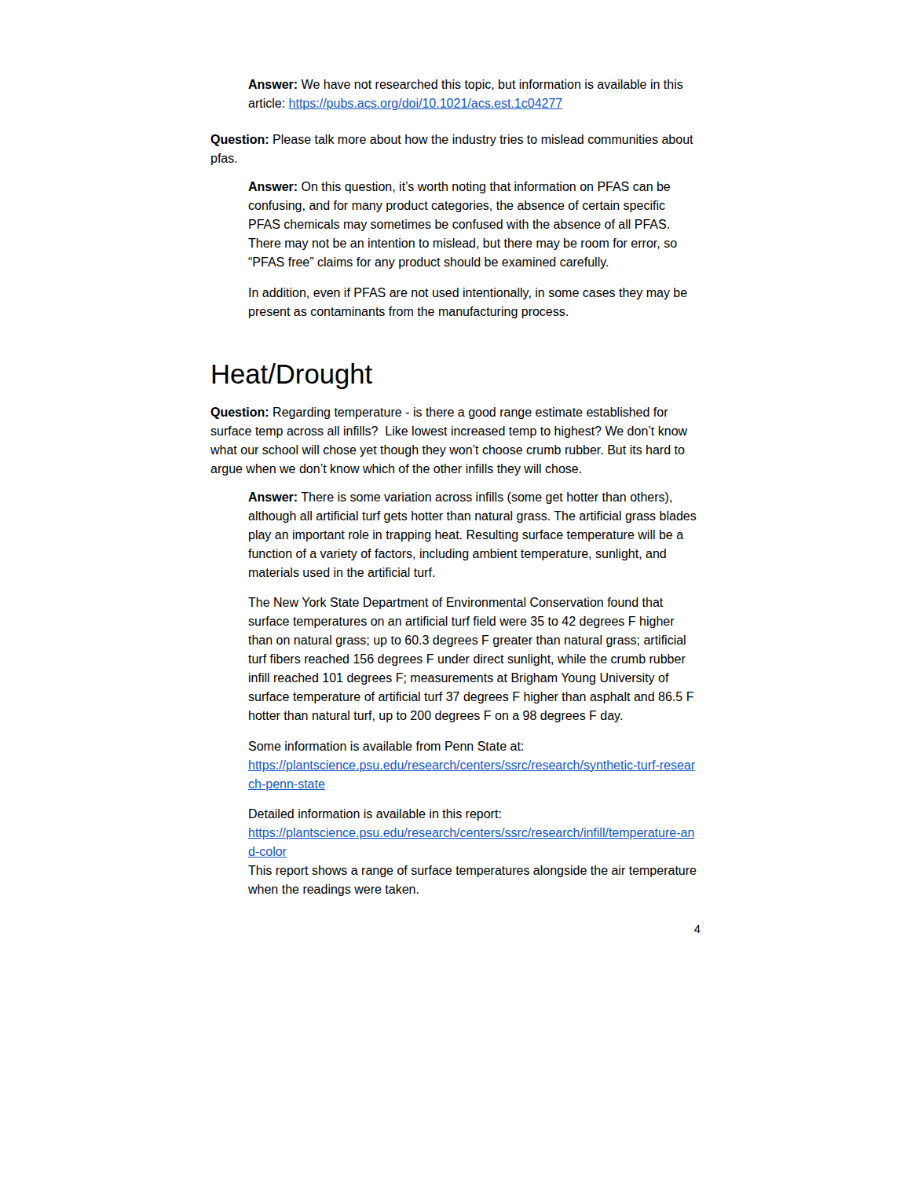Answer: We have not researched this topic, but information is available in this article: https://pubs.acs.org/doi/10.1021/acs.est.1c04277
Question: Please talk more about how the industry tries to mislead communities about pfas.
Answer: On this question, it’s worth noting that information on PFAS can be confusing, and for many product categories, the absence of certain specific PFAS chemicals may sometimes be confused with the absence of all PFAS. There may not be an intention to mislead, but there may be room for error, so “PFAS free” claims for any product should be examined carefully.
In addition, even if PFAS are not used intentionally, in some cases they may be present as contaminants from the manufacturing process.
Heat/Drought
Question: Regarding temperature - is there a good range estimate established for surface temp across all infills? Like lowest increased temp to highest? We don’t know what our school will chose yet though they won’t choose crumb rubber. But its hard to argue when we don’t know which of the other infills they will chose.
Answer: There is some variation across infills (some get hotter than others), although all artificial turf gets hotter than natural grass. The artificial grass blades play an important role in trapping heat. Resulting surface temperature will be a function of a variety of factors, including ambient temperature, sunlight, and materials used in the artificial turf.
The New York State Department of Environmental Conservation found that surface temperatures on an artificial turf field were 35 to 42 degrees F higher than on natural grass; up to 60.3 degrees F greater than natural grass; artificial turf fibers reached 156 degrees F under direct sunlight, while the crumb rubber infill reached 101 degrees F; measurements at Brigham Young University of surface temperature of artificial turf 37 degrees F higher than asphalt and 86.5 F hotter than natural turf, up to 200 degrees F on a 98 degrees F day.
Some information is available from Penn State at:
https://plantscience.psu.edu/research/centers/ssrc/research/synthetic-turf-research-penn-state
Detailed information is available in this report:
https://plantscience.psu.edu/research/centers/ssrc/research/infill/temperature-and-color
This report shows a range of surface temperatures alongside the air temperature when the readings were taken.
4